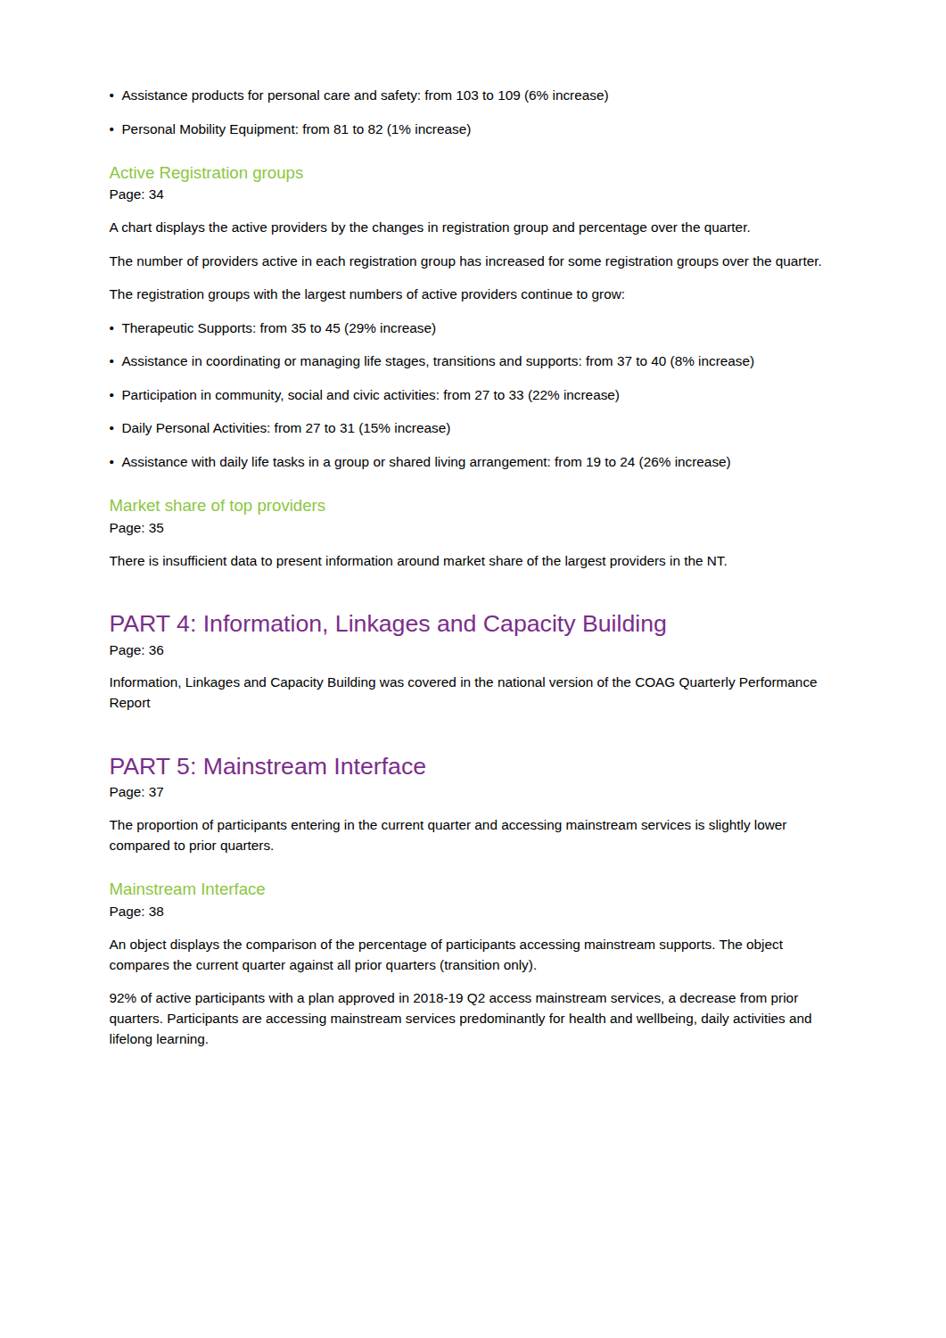Assistance products for personal care and safety: from 103 to 109 (6% increase)
Personal Mobility Equipment: from 81 to 82 (1% increase)
Active Registration groups
Page: 34
A chart displays the active providers by the changes in registration group and percentage over the quarter.
The number of providers active in each registration group has increased for some registration groups over the quarter.
The registration groups with the largest numbers of active providers continue to grow:
Therapeutic Supports: from 35 to 45 (29% increase)
Assistance in coordinating or managing life stages, transitions and supports: from 37 to 40 (8% increase)
Participation in community, social and civic activities: from 27 to 33 (22% increase)
Daily Personal Activities: from 27 to 31 (15% increase)
Assistance with daily life tasks in a group or shared living arrangement: from 19 to 24 (26% increase)
Market share of top providers
Page: 35
There is insufficient data to present information around market share of the largest providers in the NT.
PART 4: Information, Linkages and Capacity Building
Page: 36
Information, Linkages and Capacity Building was covered in the national version of the COAG Quarterly Performance Report
PART 5: Mainstream Interface
Page: 37
The proportion of participants entering in the current quarter and accessing mainstream services is slightly lower compared to prior quarters.
Mainstream Interface
Page: 38
An object displays the comparison of the percentage of participants accessing mainstream supports. The object compares the current quarter against all prior quarters (transition only).
92% of active participants with a plan approved in 2018-19 Q2 access mainstream services, a decrease from prior quarters. Participants are accessing mainstream services predominantly for health and wellbeing, daily activities and lifelong learning.